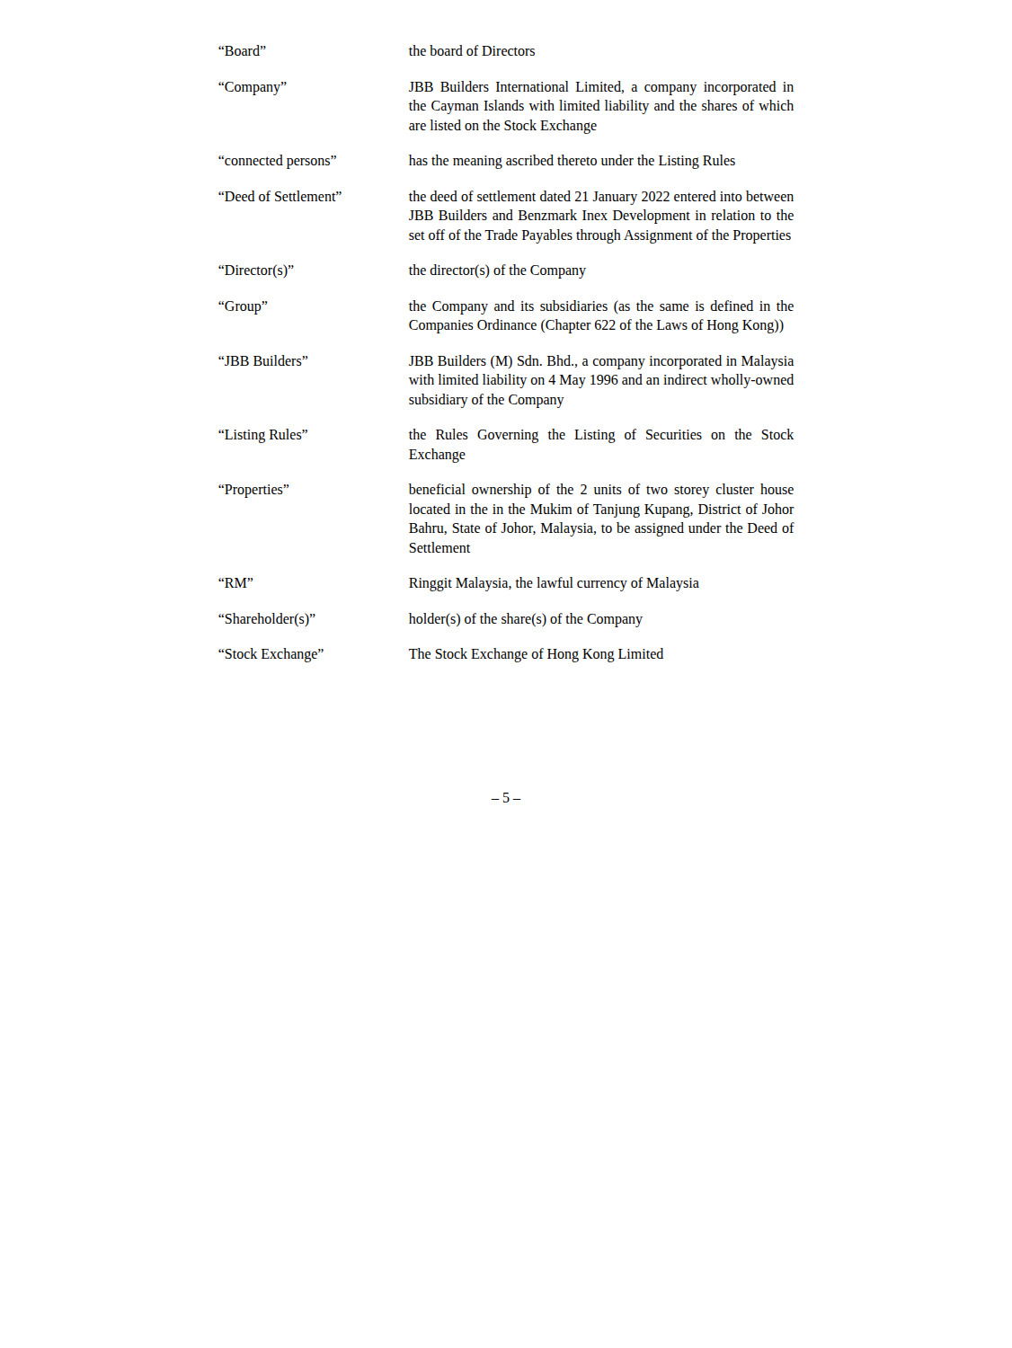| “Board” | the board of Directors |
| “Company” | JBB Builders International Limited, a company incorporated in the Cayman Islands with limited liability and the shares of which are listed on the Stock Exchange |
| “connected persons” | has the meaning ascribed thereto under the Listing Rules |
| “Deed of Settlement” | the deed of settlement dated 21 January 2022 entered into between JBB Builders and Benzmark Inex Development in relation to the set off of the Trade Payables through Assignment of the Properties |
| “Director(s)” | the director(s) of the Company |
| “Group” | the Company and its subsidiaries (as the same is defined in the Companies Ordinance (Chapter 622 of the Laws of Hong Kong)) |
| “JBB Builders” | JBB Builders (M) Sdn. Bhd., a company incorporated in Malaysia with limited liability on 4 May 1996 and an indirect wholly-owned subsidiary of the Company |
| “Listing Rules” | the Rules Governing the Listing of Securities on the Stock Exchange |
| “Properties” | beneficial ownership of the 2 units of two storey cluster house located in the in the Mukim of Tanjung Kupang, District of Johor Bahru, State of Johor, Malaysia, to be assigned under the Deed of Settlement |
| “RM” | Ringgit Malaysia, the lawful currency of Malaysia |
| “Shareholder(s)” | holder(s) of the share(s) of the Company |
| “Stock Exchange” | The Stock Exchange of Hong Kong Limited |
– 5 –